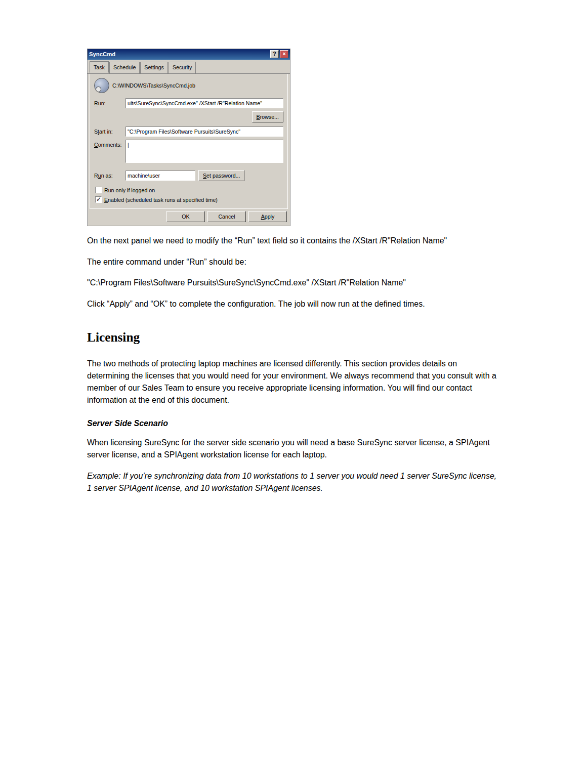SyncCmd ? ×
Task Schedule Settings Security
C:\WINDOWS\Tasks\SyncCmd.job
Run:
uits\SureSync\SyncCmd.exe" /XStart /R"Relation Name"
Browse...
Start in:
"C:\Program Files\Software Pursuits\SureSync"
Comments:
|
Run as:
machine\user
Set password...
Run only if logged on
✓Enabled (scheduled task runs at specified time)
OK Cancel Apply
On the next panel we need to modify the “Run” text field so it contains the /XStart /R"Relation Name"
The entire command under “Run” should be:
"C:\Program Files\Software Pursuits\SureSync\SyncCmd.exe" /XStart /R"Relation Name"
Click “Apply” and “OK” to complete the configuration. The job will now run at the defined times.
Licensing
The two methods of protecting laptop machines are licensed differently. This section provides details on determining the licenses that you would need for your environment. We always recommend that you consult with a member of our Sales Team to ensure you receive appropriate licensing information. You will find our contact information at the end of this document.
Server Side Scenario
When licensing SureSync for the server side scenario you will need a base SureSync server license, a SPIAgent server license, and a SPIAgent workstation license for each laptop.
Example: If you’re synchronizing data from 10 workstations to 1 server you would need 1 server SureSync license, 1 server SPIAgent license, and 10 workstation SPIAgent licenses.